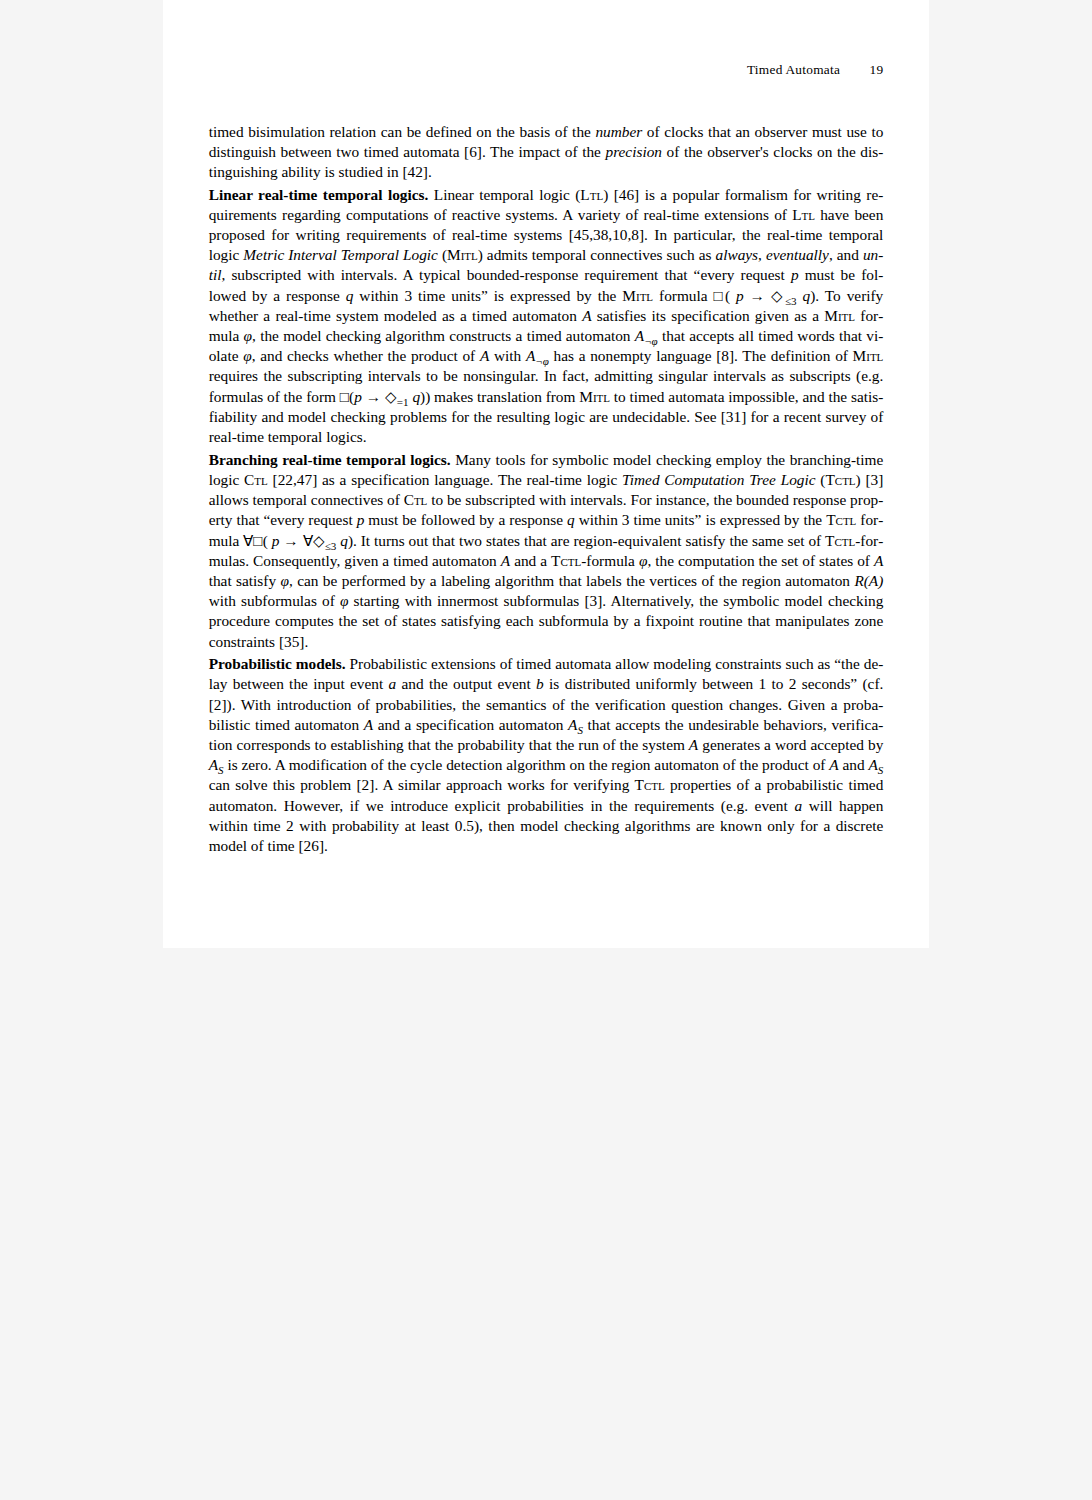Timed Automata 19
timed bisimulation relation can be defined on the basis of the number of clocks that an observer must use to distinguish between two timed automata [6]. The impact of the precision of the observer's clocks on the distinguishing ability is studied in [42].
Linear real-time temporal logics. Linear temporal logic (Ltl) [46] is a popular formalism for writing requirements regarding computations of reactive systems. A variety of real-time extensions of Ltl have been proposed for writing requirements of real-time systems [45,38,10,8]. In particular, the real-time temporal logic Metric Interval Temporal Logic (Mitl) admits temporal connectives such as always, eventually, and until, subscripted with intervals. A typical bounded-response requirement that “every request p must be followed by a response q within 3 time units” is expressed by the Mitl formula □( p → ◇≤3 q). To verify whether a real-time system modeled as a timed automaton A satisfies its specification given as a Mitl formula φ, the model checking algorithm constructs a timed automaton A¬φ that accepts all timed words that violate φ, and checks whether the product of A with A¬φ has a nonempty language [8]. The definition of Mitl requires the subscripting intervals to be nonsingular. In fact, admitting singular intervals as subscripts (e.g. formulas of the form □(p → ◇=1 q)) makes translation from Mitl to timed automata impossible, and the satisfiability and model checking problems for the resulting logic are undecidable. See [31] for a recent survey of real-time temporal logics.
Branching real-time temporal logics. Many tools for symbolic model checking employ the branching-time logic Ctl [22,47] as a specification language. The real-time logic Timed Computation Tree Logic (Tctl) [3] allows temporal connectives of Ctl to be subscripted with intervals. For instance, the bounded response property that “every request p must be followed by a response q within 3 time units” is expressed by the Tctl formula ∀□( p → ∀◇≤3 q). It turns out that two states that are region-equivalent satisfy the same set of Tctl-formulas. Consequently, given a timed automaton A and a Tctl-formula φ, the computation the set of states of A that satisfy φ, can be performed by a labeling algorithm that labels the vertices of the region automaton R(A) with subformulas of φ starting with innermost subformulas [3]. Alternatively, the symbolic model checking procedure computes the set of states satisfying each subformula by a fixpoint routine that manipulates zone constraints [35].
Probabilistic models. Probabilistic extensions of timed automata allow modeling constraints such as “the delay between the input event a and the output event b is distributed uniformly between 1 to 2 seconds” (cf. [2]). With introduction of probabilities, the semantics of the verification question changes. Given a probabilistic timed automaton A and a specification automaton AS that accepts the undesirable behaviors, verification corresponds to establishing that the probability that the run of the system A generates a word accepted by AS is zero. A modification of the cycle detection algorithm on the region automaton of the product of A and AS can solve this problem [2]. A similar approach works for verifying Tctl properties of a probabilistic timed automaton. However, if we introduce explicit probabilities in the requirements (e.g. event a will happen within time 2 with probability at least 0.5), then model checking algorithms are known only for a discrete model of time [26].